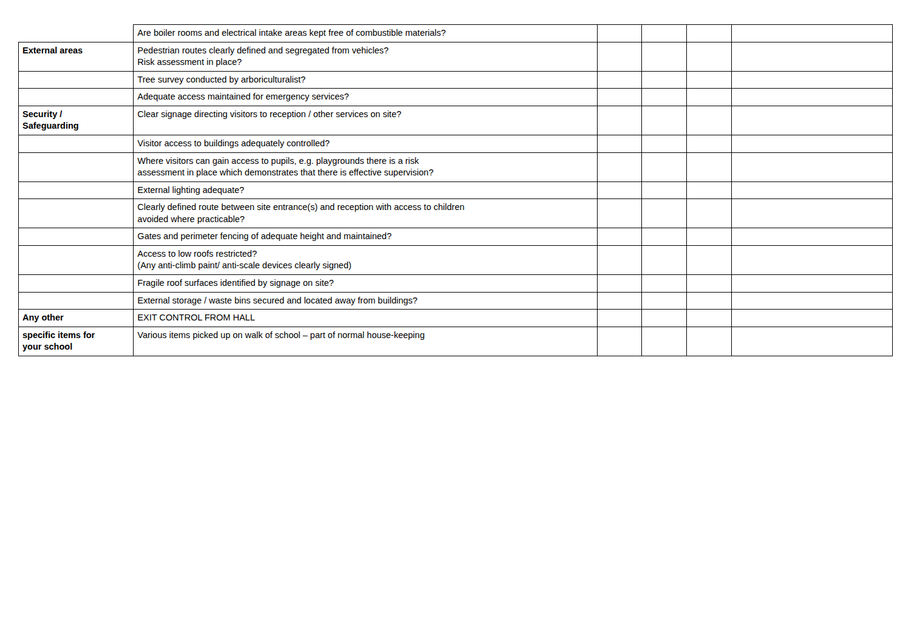| | Are boiler rooms and electrical intake areas kept free of combustible materials? | | | | |
| External areas | Pedestrian routes clearly defined and segregated from vehicles? Risk assessment in place? | | | | |
| | Tree survey conducted by arboriculturalist? | | | | |
| | Adequate access maintained for emergency services? | | | | |
| Security / Safeguarding | Clear signage directing visitors to reception / other services on site? | | | | |
| | Visitor access to buildings adequately controlled? | | | | |
| | Where visitors can gain access to pupils, e.g. playgrounds there is a risk assessment in place which demonstrates that there is effective supervision? | | | | |
| | External lighting adequate? | | | | |
| | Clearly defined route between site entrance(s) and reception with access to children avoided where practicable? | | | | |
| | Gates and perimeter fencing of adequate height and maintained? | | | | |
| | Access to low roofs restricted? (Any anti-climb paint/ anti-scale devices clearly signed) | | | | |
| | Fragile roof surfaces identified by signage on site? | | | | |
| | External storage / waste bins secured and located away from buildings? | | | | |
| Any other | EXIT CONTROL FROM HALL | | | | |
| specific items for your school | Various items picked up on walk of school – part of normal house-keeping | | | | |